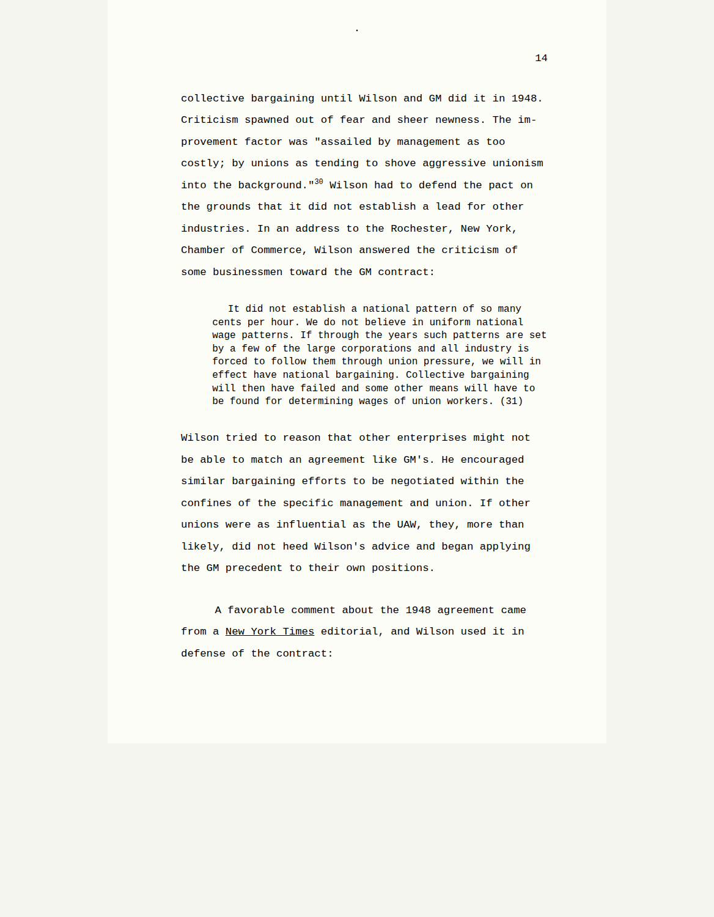·
14
collective bargaining until Wilson and GM did it in 1948. Criticism spawned out of fear and sheer newness. The im- provement factor was "assailed by management as too costly; by unions as tending to shove aggressive unionism into the background."30 Wilson had to defend the pact on the grounds that it did not establish a lead for other industries. In an address to the Rochester, New York, Chamber of Commerce, Wilson answered the criticism of some businessmen toward the GM contract:
It did not establish a national pattern of so many cents per hour. We do not believe in uniform national wage patterns. If through the years such patterns are set by a few of the large corporations and all industry is forced to follow them through union pressure, we will in effect have national bargaining. Collective bargaining will then have failed and some other means will have to be found for determining wages of union workers. (31)
Wilson tried to reason that other enterprises might not be able to match an agreement like GM's. He encouraged similar bargaining efforts to be negotiated within the confines of the specific management and union. If other unions were as influential as the UAW, they, more than likely, did not heed Wilson's advice and began applying the GM precedent to their own positions.
A favorable comment about the 1948 agreement came from a New York Times editorial, and Wilson used it in defense of the contract: